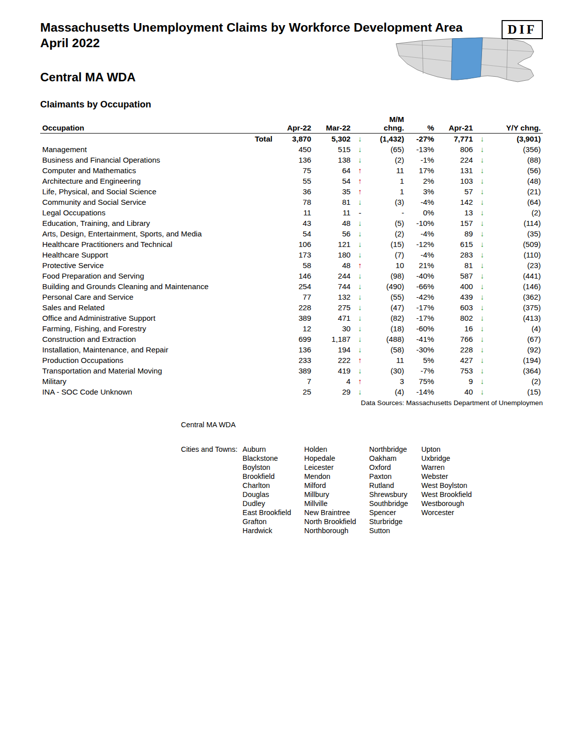DIF
Massachusetts Unemployment Claims by Workforce Development Area
April 2022
Central MA WDA
Claimants by Occupation
| Occupation | Apr-22 | Mar-22 | | M/M chng. | % | Apr-21 | | Y/Y chng. |
| --- | --- | --- | --- | --- | --- | --- | --- | --- |
| Total | 3,870 | 5,302 | ↓ | (1,432) | -27% | 7,771 | ↓ | (3,901) |
| Management | 450 | 515 | ↓ | (65) | -13% | 806 | ↓ | (356) |
| Business and Financial Operations | 136 | 138 | ↓ | (2) | -1% | 224 | ↓ | (88) |
| Computer and Mathematics | 75 | 64 | ↑ | 11 | 17% | 131 | ↓ | (56) |
| Architecture and Engineering | 55 | 54 | ↑ | 1 | 2% | 103 | ↓ | (48) |
| Life, Physical, and Social Science | 36 | 35 | ↑ | 1 | 3% | 57 | ↓ | (21) |
| Community and Social Service | 78 | 81 | ↓ | (3) | -4% | 142 | ↓ | (64) |
| Legal Occupations | 11 | 11 | - | - | 0% | 13 | ↓ | (2) |
| Education, Training, and Library | 43 | 48 | ↓ | (5) | -10% | 157 | ↓ | (114) |
| Arts, Design, Entertainment, Sports, and Media | 54 | 56 | ↓ | (2) | -4% | 89 | ↓ | (35) |
| Healthcare Practitioners and Technical | 106 | 121 | ↓ | (15) | -12% | 615 | ↓ | (509) |
| Healthcare Support | 173 | 180 | ↓ | (7) | -4% | 283 | ↓ | (110) |
| Protective Service | 58 | 48 | ↑ | 10 | 21% | 81 | ↓ | (23) |
| Food Preparation and Serving | 146 | 244 | ↓ | (98) | -40% | 587 | ↓ | (441) |
| Building and Grounds Cleaning and Maintenance | 254 | 744 | ↓ | (490) | -66% | 400 | ↓ | (146) |
| Personal Care and Service | 77 | 132 | ↓ | (55) | -42% | 439 | ↓ | (362) |
| Sales and Related | 228 | 275 | ↓ | (47) | -17% | 603 | ↓ | (375) |
| Office and Administrative Support | 389 | 471 | ↓ | (82) | -17% | 802 | ↓ | (413) |
| Farming, Fishing, and Forestry | 12 | 30 | ↓ | (18) | -60% | 16 | ↓ | (4) |
| Construction and Extraction | 699 | 1,187 | ↓ | (488) | -41% | 766 | ↓ | (67) |
| Installation, Maintenance, and Repair | 136 | 194 | ↓ | (58) | -30% | 228 | ↓ | (92) |
| Production Occupations | 233 | 222 | ↑ | 11 | 5% | 427 | ↓ | (194) |
| Transportation and Material Moving | 389 | 419 | ↓ | (30) | -7% | 753 | ↓ | (364) |
| Military | 7 | 4 | ↑ | 3 | 75% | 9 | ↓ | (2) |
| INA - SOC Code Unknown | 25 | 29 | ↓ | (4) | -14% | 40 | ↓ | (15) |
Data Sources: Massachusetts Department of Unemploymen
Central MA WDA
| Cities and Towns: | Auburn | Holden | Northbridge | Upton |
| | Blackstone | Hopedale | Oakham | Uxbridge |
| | Boylston | Leicester | Oxford | Warren |
| | Brookfield | Mendon | Paxton | Webster |
| | Charlton | Milford | Rutland | West Boylston |
| | Douglas | Millbury | Shrewsbury | West Brookfield |
| | Dudley | Millville | Southbridge | Westborough |
| | East Brookfield | New Braintree | Spencer | Worcester |
| | Grafton | North Brookfield | Sturbridge | |
| | Hardwick | Northborough | Sutton | |